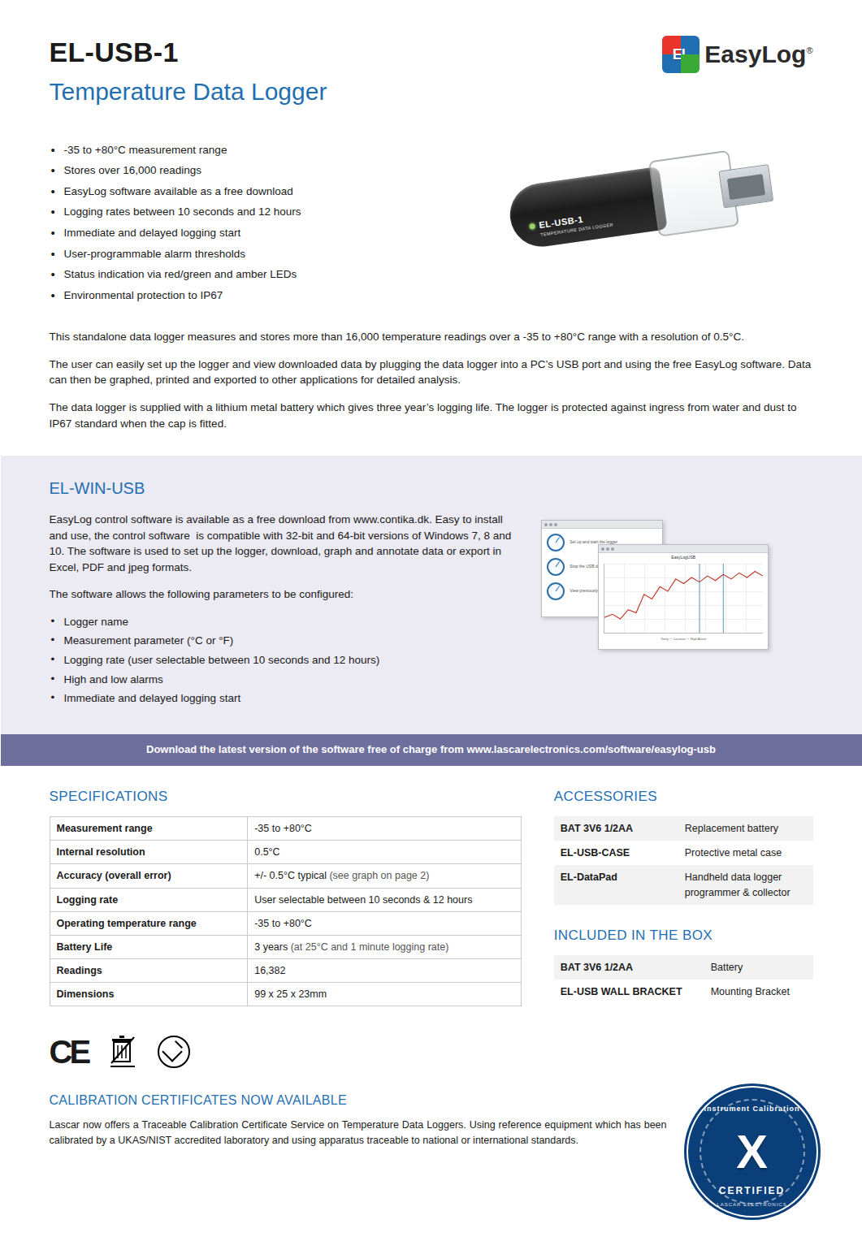EL-USB-1
Temperature Data Logger
EL
EasyLog®
-35 to +80°C measurement range
Stores over 16,000 readings
EasyLog software available as a free download
Logging rates between 10 seconds and 12 hours
Immediate and delayed logging start
User-programmable alarm thresholds
Status indication via red/green and amber LEDs
Environmental protection to IP67
EL-USB-1TEMPERATURE DATA LOGGER
This standalone data logger measures and stores more than 16,000 temperature readings over a -35 to +80°C range with a resolution of 0.5°C.
The user can easily set up the logger and view downloaded data by plugging the data logger into a PC’s USB port and using the free EasyLog software. Data can then be graphed, printed and exported to other applications for detailed analysis.
The data logger is supplied with a lithium metal battery which gives three year’s logging life. The logger is protected against ingress from water and dust to IP67 standard when the cap is fitted.
EL-WIN-USB
EasyLog control software is available as a free download from www.contika.dk. Easy to install and use, the control software is compatible with 32-bit and 64-bit versions of Windows 7, 8 and 10. The software is used to set up the logger, download, graph and annotate data or export in Excel, PDF and jpeg formats.
The software allows the following parameters to be configured:
Logger name
Measurement parameter (°C or °F)
Logging rate (user selectable between 10 seconds and 12 hours)
High and low alarms
Immediate and delayed logging start
Set up and start the logger
Stop the USB data logger
View previously saved data
EasyLogUSB
Temp • Location • High Alarm
Download the latest version of the software free of charge from www.lascarelectronics.com/software/easylog-usb
SPECIFICATIONS
| Measurement range | -35 to +80°C |
| Internal resolution | 0.5°C |
| Accuracy (overall error) | +/- 0.5°C typical (see graph on page 2) |
| Logging rate | User selectable between 10 seconds & 12 hours |
| Operating temperature range | -35 to +80°C |
| Battery Life | 3 years (at 25°C and 1 minute logging rate) |
| Readings | 16,382 |
| Dimensions | 99 x 25 x 23mm |
CE
ACCESSORIES
| BAT 3V6 1/2AA | Replacement battery |
| EL-USB-CASE | Protective metal case |
| EL-DataPad | Handheld data logger programmer & collector |
INCLUDED IN THE BOX
| BAT 3V6 1/2AA | Battery |
| EL-USB WALL BRACKET | Mounting Bracket |
CALIBRATION CERTIFICATES NOW AVAILABLE
Lascar now offers a Traceable Calibration Certificate Service on Temperature Data Loggers. Using reference equipment which has been calibrated by a UKAS/NIST accredited laboratory and using apparatus traceable to national or international standards.
Instrument Calibration
X
CERTIFIED
LASCAR ELECTRONICS